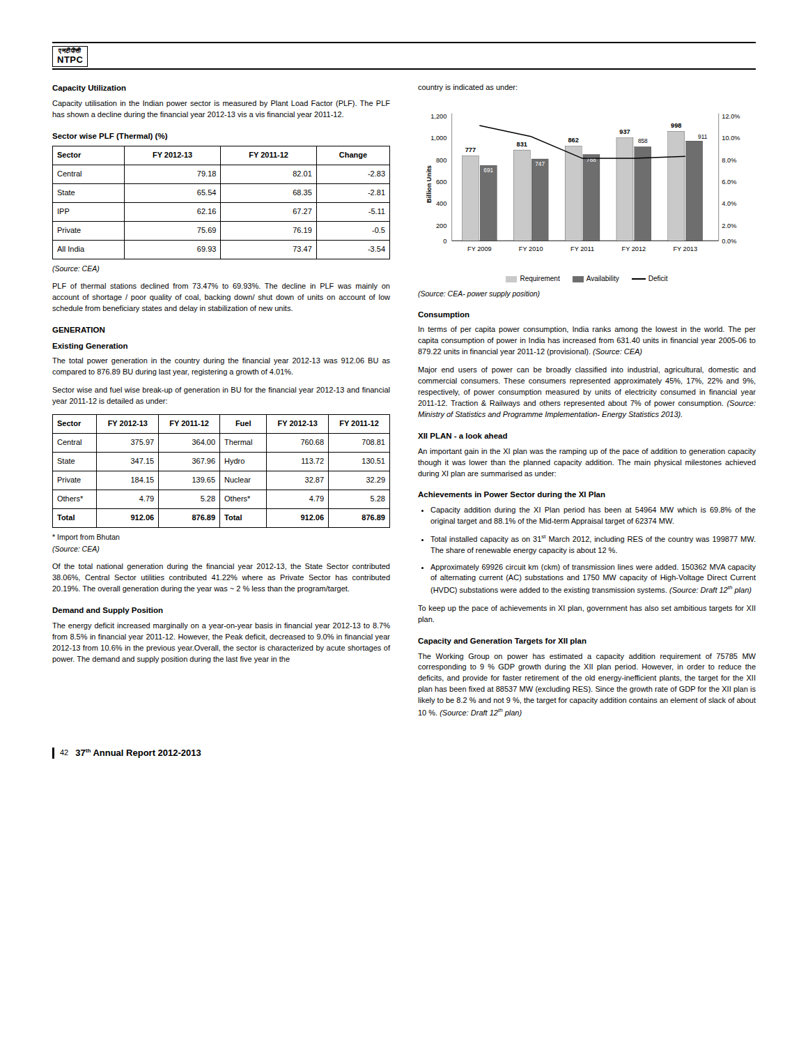एनटीपीसीNTPC
Capacity Utilization
Capacity utilisation in the Indian power sector is measured by Plant Load Factor (PLF). The PLF has shown a decline during the financial year 2012-13 vis a vis financial year 2011-12.
Sector wise PLF (Thermal) (%)
| Sector | FY 2012-13 | FY 2011-12 | Change |
| --- | --- | --- | --- |
| Central | 79.18 | 82.01 | -2.83 |
| State | 65.54 | 68.35 | -2.81 |
| IPP | 62.16 | 67.27 | -5.11 |
| Private | 75.69 | 76.19 | -0.5 |
| All India | 69.93 | 73.47 | -3.54 |
(Source: CEA)
PLF of thermal stations declined from 73.47% to 69.93%. The decline in PLF was mainly on account of shortage / poor quality of coal, backing down/ shut down of units on account of low schedule from beneficiary states and delay in stabilization of new units.
GENERATION
Existing Generation
The total power generation in the country during the financial year 2012-13 was 912.06 BU as compared to 876.89 BU during last year, registering a growth of 4.01%.
Sector wise and fuel wise break-up of generation in BU for the financial year 2012-13 and financial year 2011-12 is detailed as under:
| Sector | FY 2012-13 | FY 2011-12 | Fuel | FY 2012-13 | FY 2011-12 |
| --- | --- | --- | --- | --- | --- |
| Central | 375.97 | 364.00 | Thermal | 760.68 | 708.81 |
| State | 347.15 | 367.96 | Hydro | 113.72 | 130.51 |
| Private | 184.15 | 139.65 | Nuclear | 32.87 | 32.29 |
| Others* | 4.79 | 5.28 | Others* | 4.79 | 5.28 |
| Total | 912.06 | 876.89 | Total | 912.06 | 876.89 |
* Import from Bhutan
(Source: CEA)
Of the total national generation during the financial year 2012-13, the State Sector contributed 38.06%, Central Sector utilities contributed 41.22% where as Private Sector has contributed 20.19%. The overall generation during the year was ~ 2 % less than the program/target.
Demand and Supply Position
The energy deficit increased marginally on a year-on-year basis in financial year 2012-13 to 8.7% from 8.5% in financial year 2011-12. However, the Peak deficit, decreased to 9.0% in financial year 2012-13 from 10.6% in the previous year.Overall, the sector is characterized by acute shortages of power. The demand and supply position during the last five year in the
country is indicated as under:
1,200 1,000 800 600 400 200 0 12.0% 10.0% 8.0% 6.0% 4.0% 2.0% 0.0% Billion Units 777 691 831 747 862 788 937 858 998 911 FY 2009 FY 2010 FY 2011 FY 2012 FY 2013
Requirement Availability Deficit
(Source: CEA- power supply position)
Consumption
In terms of per capita power consumption, India ranks among the lowest in the world. The per capita consumption of power in India has increased from 631.40 units in financial year 2005-06 to 879.22 units in financial year 2011-12 (provisional). (Source: CEA)
Major end users of power can be broadly classified into industrial, agricultural, domestic and commercial consumers. These consumers represented approximately 45%, 17%, 22% and 9%, respectively, of power consumption measured by units of electricity consumed in financial year 2011-12. Traction & Railways and others represented about 7% of power consumption. (Source: Ministry of Statistics and Programme Implementation- Energy Statistics 2013).
XII PLAN - a look ahead
An important gain in the XI plan was the ramping up of the pace of addition to generation capacity though it was lower than the planned capacity addition. The main physical milestones achieved during XI plan are summarised as under:
Achievements in Power Sector during the XI Plan
Capacity addition during the XI Plan period has been at 54964 MW which is 69.8% of the original target and 88.1% of the Mid-term Appraisal target of 62374 MW.
Total installed capacity as on 31st March 2012, including RES of the country was 199877 MW. The share of renewable energy capacity is about 12 %.
Approximately 69926 circuit km (ckm) of transmission lines were added. 150362 MVA capacity of alternating current (AC) substations and 1750 MW capacity of High-Voltage Direct Current (HVDC) substations were added to the existing transmission systems. (Source: Draft 12th plan)
To keep up the pace of achievements in XI plan, government has also set ambitious targets for XII plan.
Capacity and Generation Targets for XII plan
The Working Group on power has estimated a capacity addition requirement of 75785 MW corresponding to 9 % GDP growth during the XII plan period. However, in order to reduce the deficits, and provide for faster retirement of the old energy-inefficient plants, the target for the XII plan has been fixed at 88537 MW (excluding RES). Since the growth rate of GDP for the XII plan is likely to be 8.2 % and not 9 %, the target for capacity addition contains an element of slack of about 10 %. (Source: Draft 12th plan)
42
37th Annual Report 2012-2013